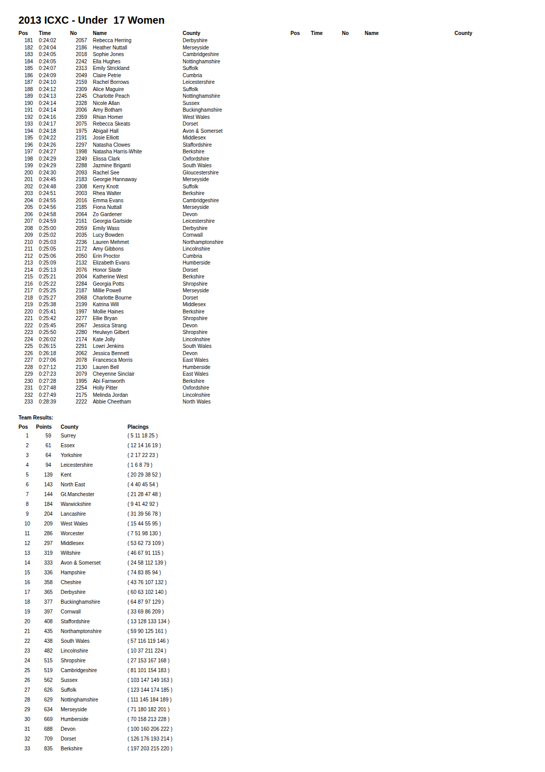2013 ICXC - Under 17 Women
| Pos | Time | No | Name | County | | Pos | Time | No | Name | County |
| --- | --- | --- | --- | --- | --- | --- | --- | --- | --- | --- |
| 181 | 0:24:02 | 2057 | Rebecca Herring | Derbyshire | | | | | | |
| 182 | 0:24:04 | 2186 | Heather Nuttall | Merseyside | | | | | | |
| 183 | 0:24:05 | 2018 | Sophie Jones | Cambridgeshire | | | | | | |
| 184 | 0:24:05 | 2242 | Ella Hughes | Nottinghamshire | | | | | | |
| 185 | 0:24:07 | 2313 | Emily Strickland | Suffolk | | | | | | |
| 186 | 0:24:09 | 2049 | Claire Petrie | Cumbria | | | | | | |
| 187 | 0:24:10 | 2159 | Rachel Borrows | Leicestershire | | | | | | |
| 188 | 0:24:12 | 2309 | Alice Maguire | Suffolk | | | | | | |
| 189 | 0:24:13 | 2245 | Charlotte Peach | Nottinghamshire | | | | | | |
| 190 | 0:24:14 | 2328 | Nicole Allan | Sussex | | | | | | |
| 191 | 0:24:14 | 2006 | Amy Botham | Buckinghamshire | | | | | | |
| 192 | 0:24:16 | 2359 | Rhian Homer | West Wales | | | | | | |
| 193 | 0:24:17 | 2075 | Rebecca Skeats | Dorset | | | | | | |
| 194 | 0:24:18 | 1975 | Abigail Hall | Avon & Somerset | | | | | | |
| 195 | 0:24:22 | 2191 | Josie Elliott | Middlesex | | | | | | |
| 196 | 0:24:26 | 2297 | Natasha Clowes | Staffordshire | | | | | | |
| 197 | 0:24:27 | 1998 | Natasha Harris-White | Berkshire | | | | | | |
| 198 | 0:24:29 | 2249 | Elissa Clark | Oxfordshire | | | | | | |
| 199 | 0:24:29 | 2288 | Jazmine Briganti | South Wales | | | | | | |
| 200 | 0:24:30 | 2093 | Rachel See | Gloucestershire | | | | | | |
| 201 | 0:24:45 | 2183 | Georgie Hannaway | Merseyside | | | | | | |
| 202 | 0:24:48 | 2308 | Kerry Knott | Suffolk | | | | | | |
| 203 | 0:24:51 | 2003 | Rhea Walter | Berkshire | | | | | | |
| 204 | 0:24:55 | 2016 | Emma Evans | Cambridgeshire | | | | | | |
| 205 | 0:24:56 | 2185 | Fiona Nuttall | Merseyside | | | | | | |
| 206 | 0:24:58 | 2064 | Zo Gardener | Devon | | | | | | |
| 207 | 0:24:59 | 2161 | Georgia Gartside | Leicestershire | | | | | | |
| 208 | 0:25:00 | 2059 | Emily Wass | Derbyshire | | | | | | |
| 209 | 0:25:02 | 2035 | Lucy Bowden | Cornwall | | | | | | |
| 210 | 0:25:03 | 2236 | Lauren Mehmet | Northamptonshire | | | | | | |
| 211 | 0:25:05 | 2172 | Amy Gibbons | Lincolnshire | | | | | | |
| 212 | 0:25:06 | 2050 | Erin Proctor | Cumbria | | | | | | |
| 213 | 0:25:09 | 2132 | Elizabeth Evans | Humberside | | | | | | |
| 214 | 0:25:13 | 2076 | Honor Slade | Dorset | | | | | | |
| 215 | 0:25:21 | 2004 | Katherine West | Berkshire | | | | | | |
| 216 | 0:25:22 | 2284 | Georgia Potts | Shropshire | | | | | | |
| 217 | 0:25:25 | 2187 | Millie Powell | Merseyside | | | | | | |
| 218 | 0:25:27 | 2068 | Charlotte Bourne | Dorset | | | | | | |
| 219 | 0:25:38 | 2199 | Katrina Will | Middlesex | | | | | | |
| 220 | 0:25:41 | 1997 | Mollie Haines | Berkshire | | | | | | |
| 221 | 0:25:42 | 2277 | Ellie Bryan | Shropshire | | | | | | |
| 222 | 0:25:45 | 2067 | Jessica Strang | Devon | | | | | | |
| 223 | 0:25:50 | 2280 | Heulwyn Gilbert | Shropshire | | | | | | |
| 224 | 0:26:02 | 2174 | Kate Jolly | Lincolnshire | | | | | | |
| 225 | 0:26:15 | 2291 | Lowri Jenkins | South Wales | | | | | | |
| 226 | 0:26:18 | 2062 | Jessica Bennett | Devon | | | | | | |
| 227 | 0:27:06 | 2078 | Francesca Morris | East Wales | | | | | | |
| 228 | 0:27:12 | 2130 | Lauren Bell | Humberside | | | | | | |
| 229 | 0:27:23 | 2079 | Cheyenne Sinclair | East Wales | | | | | | |
| 230 | 0:27:28 | 1995 | Abi Farnworth | Berkshire | | | | | | |
| 231 | 0:27:48 | 2254 | Holly Pitter | Oxfordshire | | | | | | |
| 232 | 0:27:49 | 2175 | Melinda Jordan | Lincolnshire | | | | | | |
| 233 | 0:28:39 | 2222 | Abbie Cheetham | North Wales | | | | | | |
Team Results:
| Pos | Points | County | Placings |
| --- | --- | --- | --- |
| 1 | 59 | Surrey | ( 5 11 18 25 ) |
| 2 | 61 | Essex | ( 12 14 16 19 ) |
| 3 | 64 | Yorkshire | ( 2 17 22 23 ) |
| 4 | 94 | Leicestershire | ( 1 6 8 79 ) |
| 5 | 139 | Kent | ( 20 29 38 52 ) |
| 6 | 143 | North East | ( 4 40 45 54 ) |
| 7 | 144 | Gt.Manchester | ( 21 28 47 48 ) |
| 8 | 184 | Warwickshire | ( 9 41 42 92 ) |
| 9 | 204 | Lancashire | ( 31 39 56 78 ) |
| 10 | 209 | West Wales | ( 15 44 55 95 ) |
| 11 | 286 | Worcester | ( 7 51 98 130 ) |
| 12 | 297 | Middlesex | ( 53 62 73 109 ) |
| 13 | 319 | Wiltshire | ( 46 67 91 115 ) |
| 14 | 333 | Avon & Somerset | ( 24 58 112 139 ) |
| 15 | 336 | Hampshire | ( 74 83 85 94 ) |
| 16 | 358 | Cheshire | ( 43 76 107 132 ) |
| 17 | 365 | Derbyshire | ( 60 63 102 140 ) |
| 18 | 377 | Buckinghamshire | ( 64 87 97 129 ) |
| 19 | 397 | Cornwall | ( 33 69 86 209 ) |
| 20 | 408 | Staffordshire | ( 13 128 133 134 ) |
| 21 | 435 | Northamptonshire | ( 59 90 125 161 ) |
| 22 | 438 | South Wales | ( 57 116 119 146 ) |
| 23 | 482 | Lincolnshire | ( 10 37 211 224 ) |
| 24 | 515 | Shropshire | ( 27 153 167 168 ) |
| 25 | 519 | Cambridgeshire | ( 81 101 154 183 ) |
| 26 | 562 | Sussex | ( 103 147 149 163 ) |
| 27 | 626 | Suffolk | ( 123 144 174 185 ) |
| 28 | 629 | Nottinghamshire | ( 111 145 184 189 ) |
| 29 | 634 | Merseyside | ( 71 180 182 201 ) |
| 30 | 669 | Humberside | ( 70 158 213 228 ) |
| 31 | 688 | Devon | ( 100 160 206 222 ) |
| 32 | 709 | Dorset | ( 126 176 193 214 ) |
| 33 | 835 | Berkshire | ( 197 203 215 220 ) |